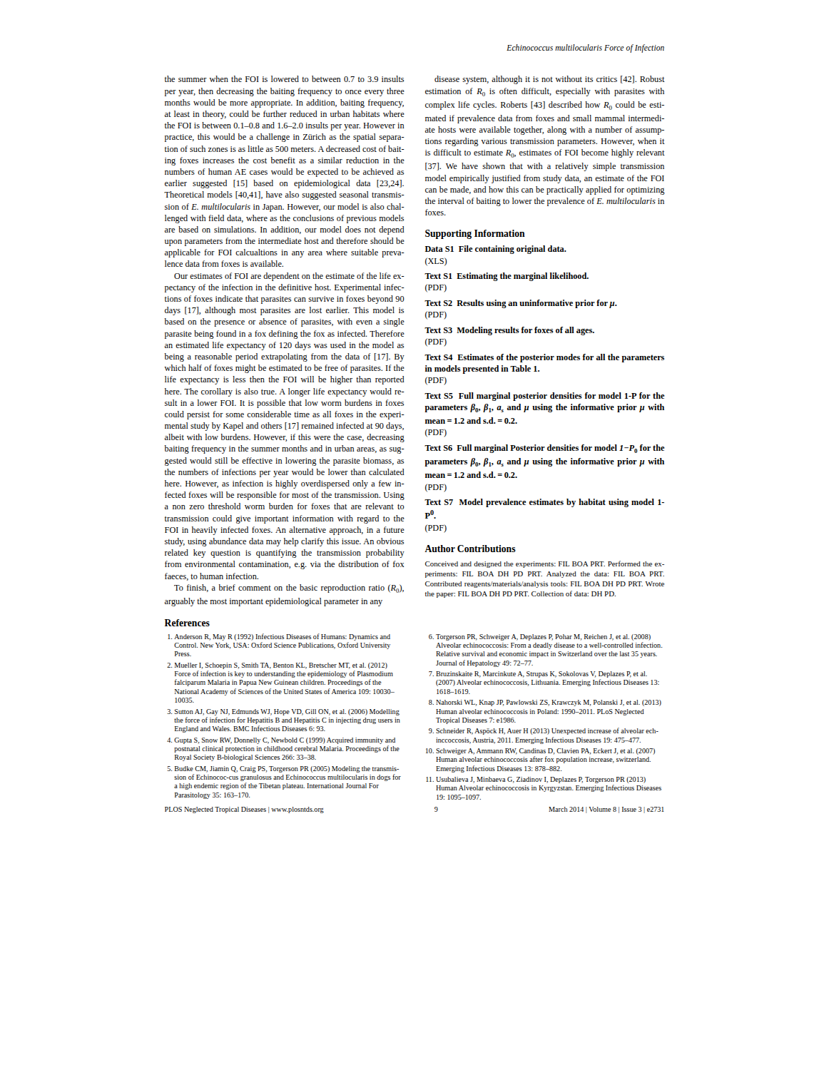Echinococcus multilocularis Force of Infection
the summer when the FOI is lowered to between 0.7 to 3.9 insults per year, then decreasing the baiting frequency to once every three months would be more appropriate. In addition, baiting frequency, at least in theory, could be further reduced in urban habitats where the FOI is between 0.1–0.8 and 1.6–2.0 insults per year. However in practice, this would be a challenge in Zürich as the spatial separation of such zones is as little as 500 meters. A decreased cost of baiting foxes increases the cost benefit as a similar reduction in the numbers of human AE cases would be expected to be achieved as earlier suggested [15] based on epidemiological data [23,24]. Theoretical models [40,41], have also suggested seasonal transmission of E. multilocularis in Japan. However, our model is also challenged with field data, where as the conclusions of previous models are based on simulations. In addition, our model does not depend upon parameters from the intermediate host and therefore should be applicable for FOI calcualtions in any area where suitable prevalence data from foxes is available.
Our estimates of FOI are dependent on the estimate of the life expectancy of the infection in the definitive host. Experimental infections of foxes indicate that parasites can survive in foxes beyond 90 days [17], although most parasites are lost earlier. This model is based on the presence or absence of parasites, with even a single parasite being found in a fox defining the fox as infected. Therefore an estimated life expectancy of 120 days was used in the model as being a reasonable period extrapolating from the data of [17]. By which half of foxes might be estimated to be free of parasites. If the life expectancy is less then the FOI will be higher than reported here. The corollary is also true. A longer life expectancy would result in a lower FOI. It is possible that low worm burdens in foxes could persist for some considerable time as all foxes in the experimental study by Kapel and others [17] remained infected at 90 days, albeit with low burdens. However, if this were the case, decreasing baiting frequency in the summer months and in urban areas, as suggested would still be effective in lowering the parasite biomass, as the numbers of infections per year would be lower than calculated here. However, as infection is highly overdispersed only a few infected foxes will be responsible for most of the transmission. Using a non zero threshold worm burden for foxes that are relevant to transmission could give important information with regard to the FOI in heavily infected foxes. An alternative approach, in a future study, using abundance data may help clarify this issue. An obvious related key question is quantifying the transmission probability from environmental contamination, e.g. via the distribution of fox faeces, to human infection.
To finish, a brief comment on the basic reproduction ratio (R0), arguably the most important epidemiological parameter in any
disease system, although it is not without its critics [42]. Robust estimation of R0 is often difficult, especially with parasites with complex life cycles. Roberts [43] described how R0 could be estimated if prevalence data from foxes and small mammal intermediate hosts were available together, along with a number of assumptions regarding various transmission parameters. However, when it is difficult to estimate R0, estimates of FOI become highly relevant [37]. We have shown that with a relatively simple transmission model empirically justified from study data, an estimate of the FOI can be made, and how this can be practically applied for optimizing the interval of baiting to lower the prevalence of E. multilocularis in foxes.
Supporting Information
Data S1 File containing original data.(XLS)
Text S1 Estimating the marginal likelihood.(PDF)
Text S2 Results using an uninformative prior for μ.(PDF)
Text S3 Modeling results for foxes of all ages.(PDF)
Text S4 Estimates of the posterior modes for all the parameters in models presented in Table 1.(PDF)
Text S5 Full marginal posterior densities for model 1-P for the parameters β0, β1, as and μ using the informative prior μ with mean = 1.2 and s.d. = 0.2.(PDF)
Text S6 Full marginal Posterior densities for model 1−P0 for the parameters β0, β1, as and μ using the informative prior μ with mean = 1.2 and s.d. = 0.2.(PDF)
Text S7 Model prevalence estimates by habitat using model 1-P0.(PDF)
Author Contributions
Conceived and designed the experiments: FIL BOA PRT. Performed the experiments: FIL BOA DH PD PRT. Analyzed the data: FIL BOA PRT. Contributed reagents/materials/analysis tools: FIL BOA DH PD PRT. Wrote the paper: FIL BOA DH PD PRT. Collection of data: DH PD.
References
Anderson R, May R (1992) Infectious Diseases of Humans: Dynamics and Control. New York, USA: Oxford Science Publications, Oxford University Press.
Mueller I, Schoepin S, Smith TA, Benton KL, Bretscher MT, et al. (2012) Force of infection is key to understanding the epidemiology of Plasmodium falciparum Malaria in Papua New Guinean children. Proceedings of the National Academy of Sciences of the United States of America 109: 10030–10035.
Sutton AJ, Gay NJ, Edmunds WJ, Hope VD, Gill ON, et al. (2006) Modelling the force of infection for Hepatitis B and Hepatitis C in injecting drug users in England and Wales. BMC Infectious Diseases 6: 93.
Gupta S, Snow RW, Donnelly C, Newbold C (1999) Acquired immunity and postnatal clinical protection in childhood cerebral Malaria. Proceedings of the Royal Society B-biological Sciences 266: 33–38.
Budke CM, Jiamin Q, Craig PS, Torgerson PR (2005) Modeling the transmission of Echinococ-cus granulosus and Echinococcus multilocularis in dogs for a high endemic region of the Tibetan plateau. International Journal For Parasitology 35: 163–170.
Torgerson PR, Schweiger A, Deplazes P, Pohar M, Reichen J, et al. (2008) Alveolar echinococcosis: From a deadly disease to a well-controlled infection. Relative survival and economic impact in Switzerland over the last 35 years. Journal of Hepatology 49: 72–77.
Bruzinskaite R, Marcinkute A, Strupas K, Sokolovas V, Deplazes P, et al. (2007) Alveolar echinococcosis, Lithuania. Emerging Infectious Diseases 13: 1618–1619.
Nahorski WL, Knap JP, Pawlowski ZS, Krawczyk M, Polanski J, et al. (2013) Human alveolar echinococcosis in Poland: 1990–2011. PLoS Neglected Tropical Diseases 7: e1986.
Schneider R, Aspöck H, Auer H (2013) Unexpected increase of alveolar echinccoccosis, Austria, 2011. Emerging Infectious Diseases 19: 475–477.
Schweiger A, Ammann RW, Candinas D, Clavien PA, Eckert J, et al. (2007) Human alveolar echinococcosis after fox population increase, switzerland. Emerging Infectious Diseases 13: 878–882.
Usubalieva J, Minbaeva G, Ziadinov I, Deplazes P, Torgerson PR (2013) Human Alveolar echinococcosis in Kyrgyzstan. Emerging Infectious Diseases 19: 1095–1097.
PLOS Neglected Tropical Diseases | www.plosntds.org
9
March 2014 | Volume 8 | Issue 3 | e2731